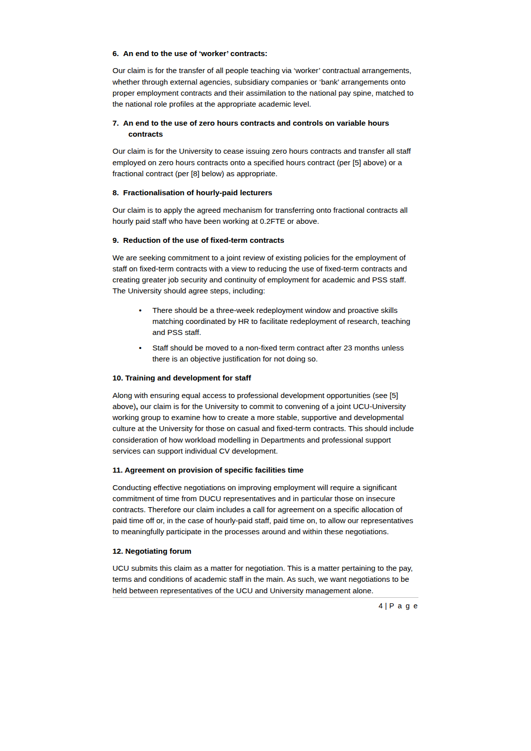6. An end to the use of ‘worker’ contracts:
Our claim is for the transfer of all people teaching via ‘worker’ contractual arrangements, whether through external agencies, subsidiary companies or ‘bank’ arrangements onto proper employment contracts and their assimilation to the national pay spine, matched to the national role profiles at the appropriate academic level.
7. An end to the use of zero hours contracts and controls on variable hours contracts
Our claim is for the University to cease issuing zero hours contracts and transfer all staff employed on zero hours contracts onto a specified hours contract (per [5] above) or a fractional contract (per [8] below) as appropriate.
8. Fractionalisation of hourly-paid lecturers
Our claim is to apply the agreed mechanism for transferring onto fractional contracts all hourly paid staff who have been working at 0.2FTE or above.
9. Reduction of the use of fixed-term contracts
We are seeking commitment to a joint review of existing policies for the employment of staff on fixed-term contracts with a view to reducing the use of fixed-term contracts and creating greater job security and continuity of employment for academic and PSS staff. The University should agree steps, including:
There should be a three-week redeployment window and proactive skills matching coordinated by HR to facilitate redeployment of research, teaching and PSS staff.
Staff should be moved to a non-fixed term contract after 23 months unless there is an objective justification for not doing so.
10. Training and development for staff
Along with ensuring equal access to professional development opportunities (see [5] above), our claim is for the University to commit to convening of a joint UCU-University working group to examine how to create a more stable, supportive and developmental culture at the University for those on casual and fixed-term contracts. This should include consideration of how workload modelling in Departments and professional support services can support individual CV development.
11. Agreement on provision of specific facilities time
Conducting effective negotiations on improving employment will require a significant commitment of time from DUCU representatives and in particular those on insecure contracts. Therefore our claim includes a call for agreement on a specific allocation of paid time off or, in the case of hourly-paid staff, paid time on, to allow our representatives to meaningfully participate in the processes around and within these negotiations.
12. Negotiating forum
UCU submits this claim as a matter for negotiation. This is a matter pertaining to the pay, terms and conditions of academic staff in the main. As such, we want negotiations to be held between representatives of the UCU and University management alone.
4 | P a g e